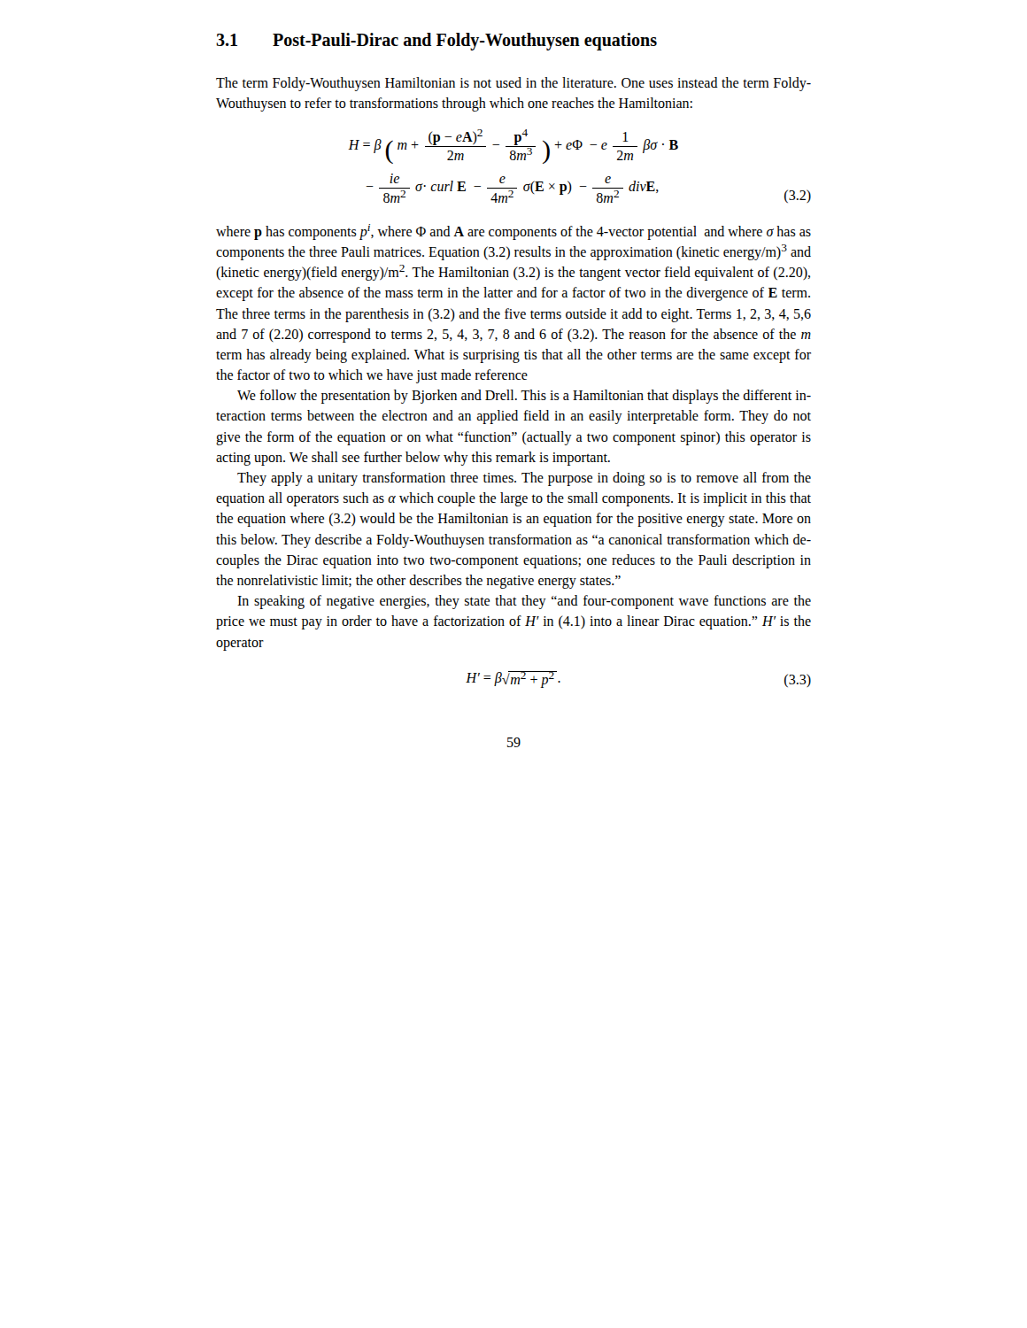3.1 Post-Pauli-Dirac and Foldy-Wouthuysen equations
The term Foldy-Wouthuysen Hamiltonian is not used in the literature. One uses instead the term Foldy-Wouthuysen to refer to transformations through which one reaches the Hamiltonian:
H = β ( m + (p − eA)22m − p48m3 ) + e Φ − e 12m βσ · B − ie 8m2 σ· curl E − e 4m2 σ(E × p) − e 8m2 div E,
(3.2)
where p has components pi, where Φ and A are components of the 4-vector potential and where σ has as components the three Pauli matrices. Equation (3.2) results in the approximation (kinetic energy/m)3 and (kinetic energy)(field energy)/m2. The Hamiltonian (3.2) is the tangent vector field equivalent of (2.20), except for the absence of the mass term in the latter and for a factor of two in the divergence of E term. The three terms in the parenthesis in (3.2) and the five terms outside it add to eight. Terms 1, 2, 3, 4, 5,6 and 7 of (2.20) correspond to terms 2, 5, 4, 3, 7, 8 and 6 of (3.2). The reason for the absence of the m term has already being explained. What is surprising tis that all the other terms are the same except for the factor of two to which we have just made reference
We follow the presentation by Bjorken and Drell. This is a Hamiltonian that displays the different interaction terms between the electron and an applied field in an easily interpretable form. They do not give the form of the equation or on what “function” (actually a two component spinor) this operator is acting upon. We shall see further below why this remark is important.
They apply a unitary transformation three times. The purpose in doing so is to remove all from the equation all operators such as α which couple the large to the small components. It is implicit in this that the equation where (3.2) would be the Hamiltonian is an equation for the positive energy state. More on this below. They describe a Foldy-Wouthuysen transformation as “a canonical transformation which decouples the Dirac equation into two two-component equations; one reduces to the Pauli description in the nonrelativistic limit; the other describes the negative energy states.”
In speaking of negative energies, they state that they “and four-component wave functions are the price we must pay in order to have a factorization of H′ in (4.1) into a linear Dirac equation.” H′ is the operator
H′ = β√m2 + p2.
(3.3)
59